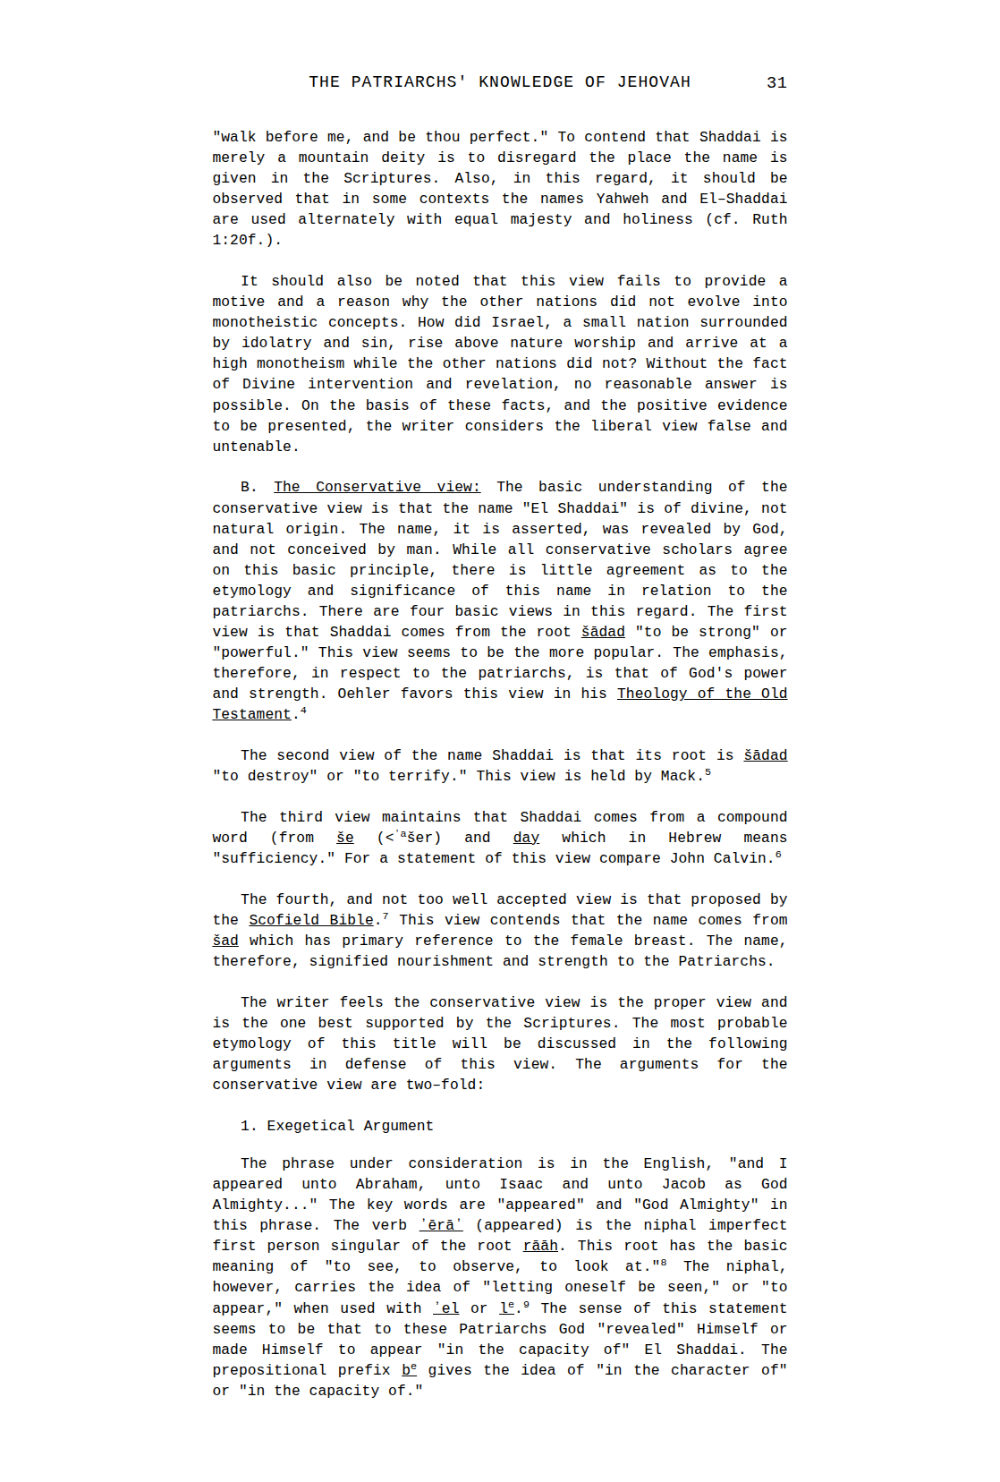THE PATRIARCHS' KNOWLEDGE OF JEHOVAH 31
"walk before me, and be thou perfect." To contend that Shaddai is merely a mountain deity is to disregard the place the name is given in the Scriptures. Also, in this regard, it should be observed that in some contexts the names Yahweh and El–Shaddai are used alternately with equal majesty and holiness (cf. Ruth 1:20f.).
It should also be noted that this view fails to provide a motive and a reason why the other nations did not evolve into monotheistic concepts. How did Israel, a small nation surrounded by idolatry and sin, rise above nature worship and arrive at a high monotheism while the other nations did not? Without the fact of Divine intervention and revelation, no reasonable answer is possible. On the basis of these facts, and the positive evidence to be presented, the writer considers the liberal view false and untenable.
B. The Conservative view: The basic understanding of the conservative view is that the name "El Shaddai" is of divine, not natural origin. The name, it is asserted, was revealed by God, and not conceived by man. While all conservative scholars agree on this basic principle, there is little agreement as to the etymology and significance of this name in relation to the patriarchs. There are four basic views in this regard. The first view is that Shaddai comes from the root šādad "to be strong" or "powerful." This view seems to be the more popular. The emphasis, therefore, in respect to the patriarchs, is that of God's power and strength. Oehler favors this view in his Theology of the Old Testament.4
The second view of the name Shaddai is that its root is šādad "to destroy" or "to terrify." This view is held by Mack.5
The third view maintains that Shaddai comes from a compound word (from še (<ʼašer) and day which in Hebrew means "sufficiency." For a statement of this view compare John Calvin.6
The fourth, and not too well accepted view is that proposed by the Scofield Bible.7 This view contends that the name comes from šad which has primary reference to the female breast. The name, therefore, signified nourishment and strength to the Patriarchs.
The writer feels the conservative view is the proper view and is the one best supported by the Scriptures. The most probable etymology of this title will be discussed in the following arguments in defense of this view. The arguments for the conservative view are two–fold:
1. Exegetical Argument
The phrase under consideration is in the English, "and I appeared unto Abraham, unto Isaac and unto Jacob as God Almighty..." The key words are "appeared" and "God Almighty" in this phrase. The verb ʼērāʼ (appeared) is the niphal imperfect first person singular of the root rāāh. This root has the basic meaning of "to see, to observe, to look at."8 The niphal, however, carries the idea of "letting oneself be seen," or "to appear," when used with ʼel or le.9 The sense of this statement seems to be that to these Patriarchs God "revealed" Himself or made Himself to appear "in the capacity of" El Shaddai. The prepositional prefix be gives the idea of "in the character of" or "in the capacity of."